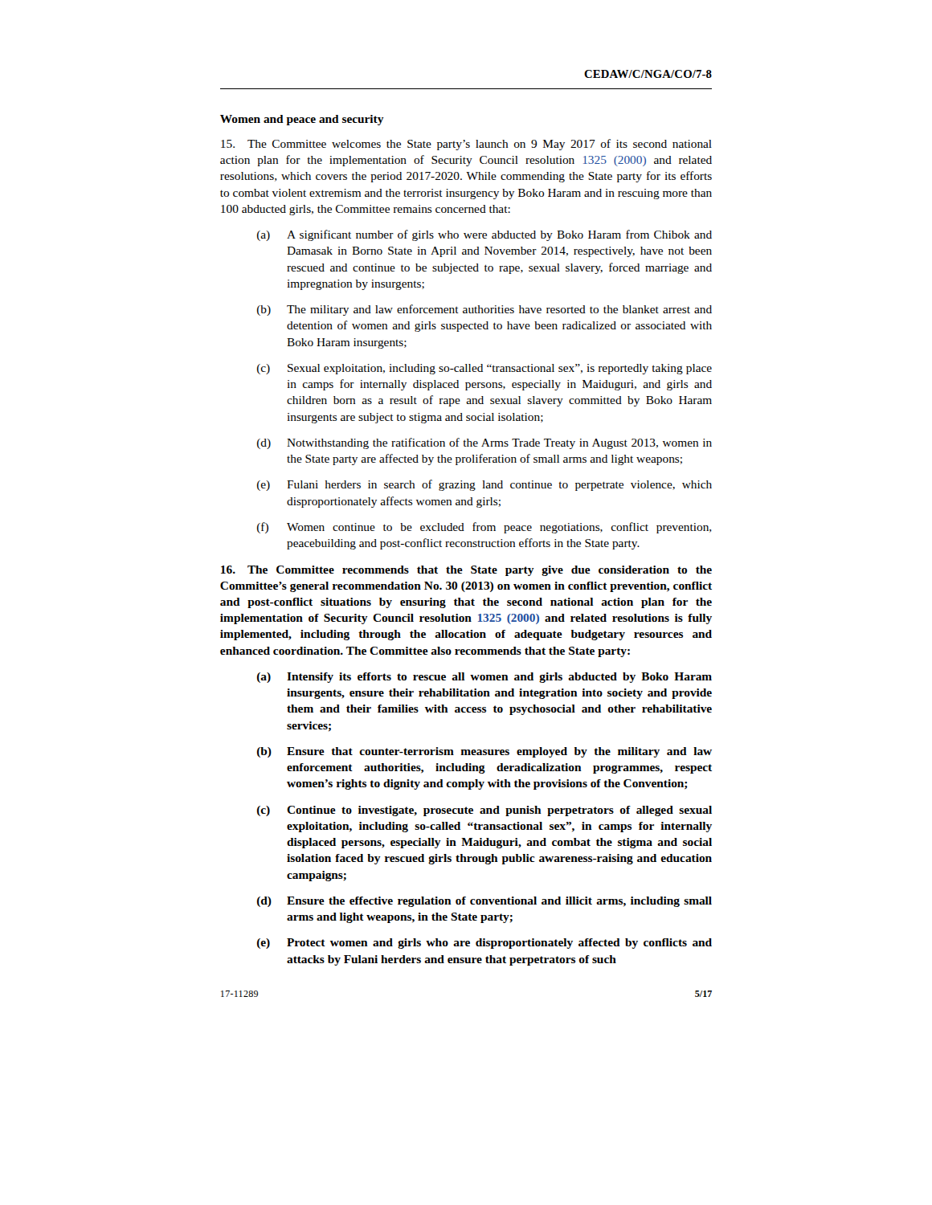CEDAW/C/NGA/CO/7-8
Women and peace and security
15. The Committee welcomes the State party’s launch on 9 May 2017 of its second national action plan for the implementation of Security Council resolution 1325 (2000) and related resolutions, which covers the period 2017-2020. While commending the State party for its efforts to combat violent extremism and the terrorist insurgency by Boko Haram and in rescuing more than 100 abducted girls, the Committee remains concerned that:
(a) A significant number of girls who were abducted by Boko Haram from Chibok and Damasak in Borno State in April and November 2014, respectively, have not been rescued and continue to be subjected to rape, sexual slavery, forced marriage and impregnation by insurgents;
(b) The military and law enforcement authorities have resorted to the blanket arrest and detention of women and girls suspected to have been radicalized or associated with Boko Haram insurgents;
(c) Sexual exploitation, including so-called “transactional sex”, is reportedly taking place in camps for internally displaced persons, especially in Maiduguri, and girls and children born as a result of rape and sexual slavery committed by Boko Haram insurgents are subject to stigma and social isolation;
(d) Notwithstanding the ratification of the Arms Trade Treaty in August 2013, women in the State party are affected by the proliferation of small arms and light weapons;
(e) Fulani herders in search of grazing land continue to perpetrate violence, which disproportionately affects women and girls;
(f) Women continue to be excluded from peace negotiations, conflict prevention, peacebuilding and post-conflict reconstruction efforts in the State party.
16. The Committee recommends that the State party give due consideration to the Committee’s general recommendation No. 30 (2013) on women in conflict prevention, conflict and post-conflict situations by ensuring that the second national action plan for the implementation of Security Council resolution 1325 (2000) and related resolutions is fully implemented, including through the allocation of adequate budgetary resources and enhanced coordination. The Committee also recommends that the State party:
(a) Intensify its efforts to rescue all women and girls abducted by Boko Haram insurgents, ensure their rehabilitation and integration into society and provide them and their families with access to psychosocial and other rehabilitative services;
(b) Ensure that counter-terrorism measures employed by the military and law enforcement authorities, including deradicalization programmes, respect women’s rights to dignity and comply with the provisions of the Convention;
(c) Continue to investigate, prosecute and punish perpetrators of alleged sexual exploitation, including so-called “transactional sex”, in camps for internally displaced persons, especially in Maiduguri, and combat the stigma and social isolation faced by rescued girls through public awareness-raising and education campaigns;
(d) Ensure the effective regulation of conventional and illicit arms, including small arms and light weapons, in the State party;
(e) Protect women and girls who are disproportionately affected by conflicts and attacks by Fulani herders and ensure that perpetrators of such
17-11289
5/17